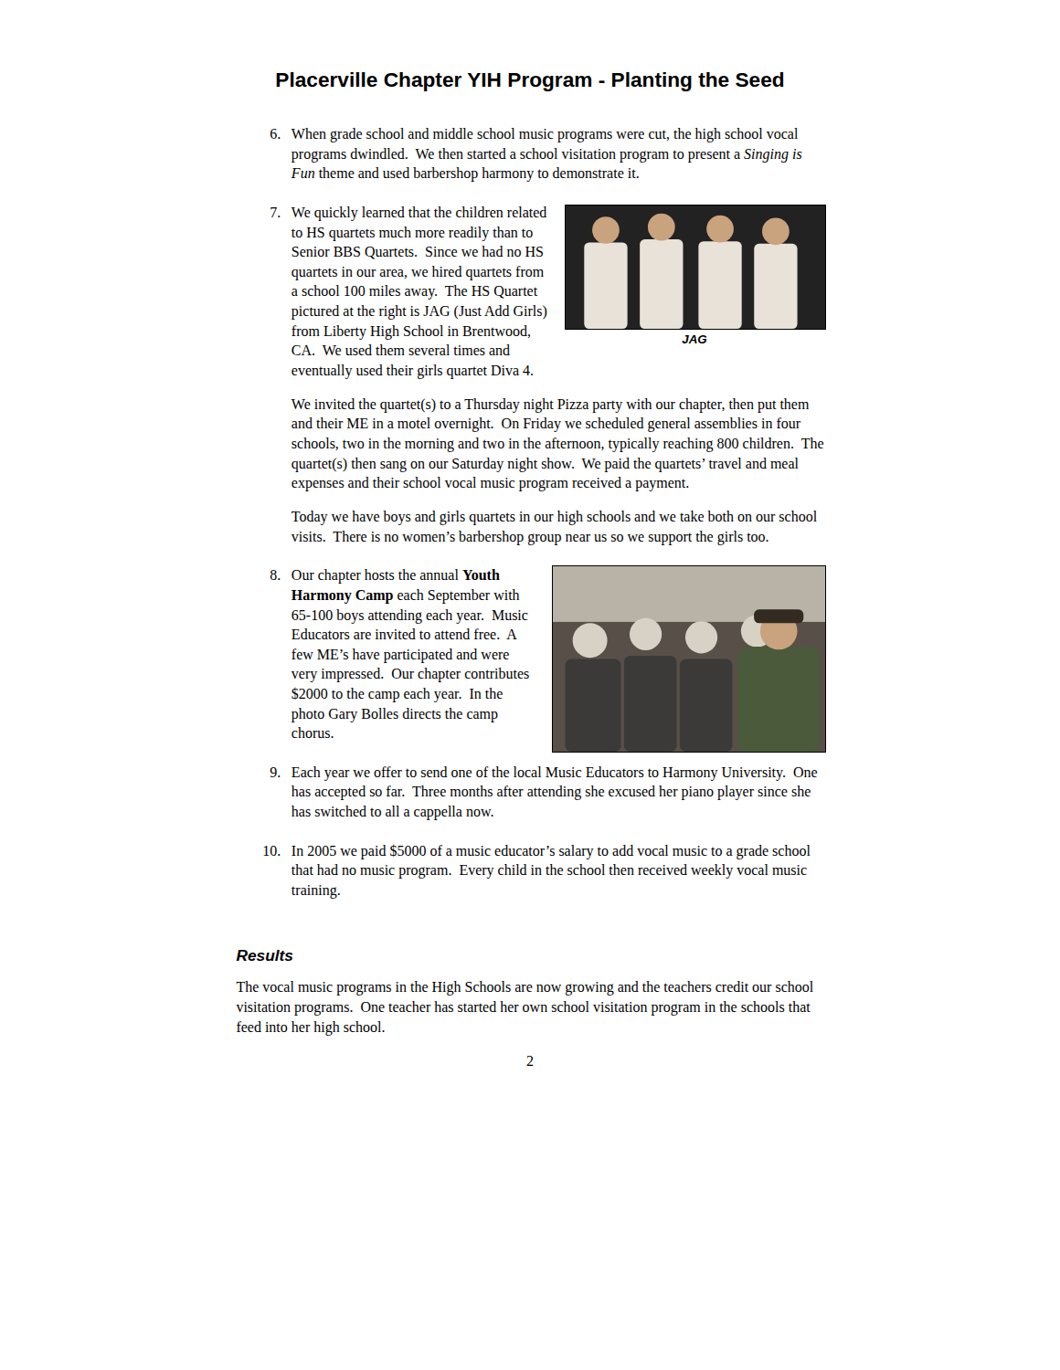Placerville Chapter YIH Program - Planting the Seed
When grade school and middle school music programs were cut, the high school vocal programs dwindled. We then started a school visitation program to present a Singing is Fun theme and used barbershop harmony to demonstrate it.
JAG
We quickly learned that the children related to HS quartets much more readily than to Senior BBS Quartets. Since we had no HS quartets in our area, we hired quartets from a school 100 miles away. The HS Quartet pictured at the right is JAG (Just Add Girls) from Liberty High School in Brentwood, CA. We used them several times and eventually used their girls quartet Diva 4.
We invited the quartet(s) to a Thursday night Pizza party with our chapter, then put them and their ME in a motel overnight. On Friday we scheduled general assemblies in four schools, two in the morning and two in the afternoon, typically reaching 800 children. The quartet(s) then sang on our Saturday night show. We paid the quartets’ travel and meal expenses and their school vocal music program received a payment.
Today we have boys and girls quartets in our high schools and we take both on our school visits. There is no women’s barbershop group near us so we support the girls too.
Our chapter hosts the annual Youth Harmony Camp each September with 65-100 boys attending each year. Music Educators are invited to attend free. A few ME’s have participated and were very impressed. Our chapter contributes $2000 to the camp each year. In the photo Gary Bolles directs the camp chorus.
Each year we offer to send one of the local Music Educators to Harmony University. One has accepted so far. Three months after attending she excused her piano player since she has switched to all a cappella now.
In 2005 we paid $5000 of a music educator’s salary to add vocal music to a grade school that had no music program. Every child in the school then received weekly vocal music training.
Results
The vocal music programs in the High Schools are now growing and the teachers credit our school visitation programs. One teacher has started her own school visitation program in the schools that feed into her high school.
2